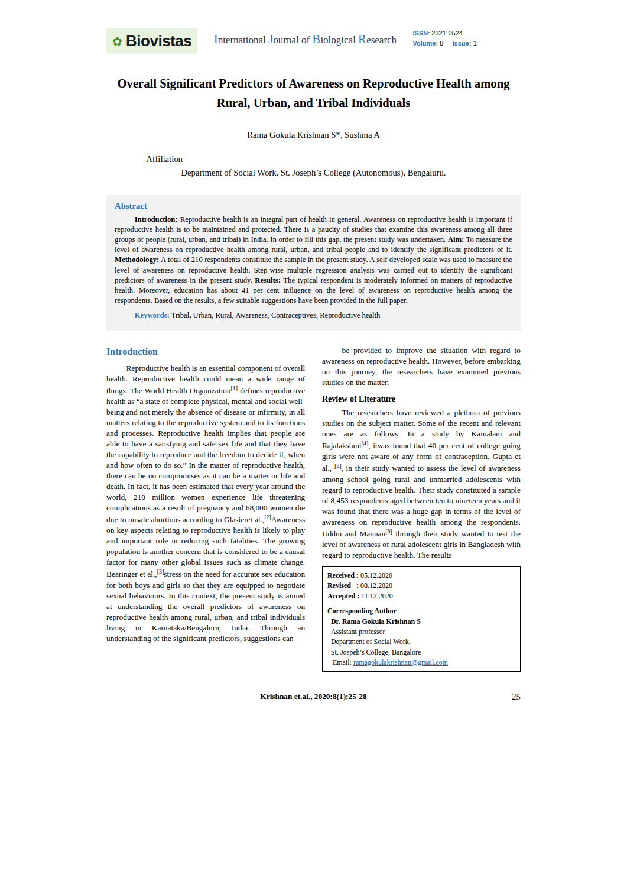✿ Biovistas
International Journal of Biological Research
ISSN: 2321-0524
Volume: 8 Issue: 1
Overall Significant Predictors of Awareness on Reproductive Health among Rural, Urban, and Tribal Individuals
Rama Gokula Krishnan S*, Sushma A
Affiliation
Department of Social Work, St. Joseph’s College (Autonomous), Bengaluru.
Abstract
Introduction: Reproductive health is an integral part of health in general. Awareness on reproductive health is important if reproductive health is to be maintained and protected. There is a paucity of studies that examine this awareness among all three groups of people (rural, urban, and tribal) in India. In order to fill this gap, the present study was undertaken. Aim: To measure the level of awareness on reproductive health among rural, urban, and tribal people and to identify the significant predictors of it. Methodology: A total of 210 respondents constitute the sample in the present study. A self developed scale was used to measure the level of awareness on reproductive health. Step-wise multiple regression analysis was carried out to identify the significant predictors of awareness in the present study. Results: The typical respondent is moderately informed on matters of reproductive health. Moreover, education has about 41 per cent influence on the level of awareness on reproductive health among the respondents. Based on the results, a few suitable suggestions have been provided in the full paper.
Keywords: Tribal, Urban, Rural, Awareness, Contraceptives, Reproductive health
Introduction
Reproductive health is an essential component of overall health. Reproductive health could mean a wide range of things. The World Health Organization[1] defines reproductive health as “a state of complete physical, mental and social well-being and not merely the absence of disease or infirmity, in all matters relating to the reproductive system and to its functions and processes. Reproductive health implies that people are able to have a satisfying and safe sex life and that they have the capability to reproduce and the freedom to decide if, when and how often to do so.” In the matter of reproductive health, there can be no compromises as it can be a matter or life and death. In fact, it has been estimated that every year around the world, 210 million women experience life threatening complications as a result of pregnancy and 68,000 women die due to unsafe abortions according to Glasieret al.,[2]Awareness on key aspects relating to reproductive health is likely to play and important role in reducing such fatalities. The growing population is another concern that is considered to be a causal factor for many other global issues such as climate change. Bearinger et al.,[3]stress on the need for accurate sex education for both boys and girls so that they are equipped to negotiate sexual behaviours. In this context, the present study is aimed at understanding the overall predictors of awareness on reproductive health among rural, urban, and tribal individuals living in Karnataka/Bengaluru, India. Through an understanding of the significant predictors, suggestions can
be provided to improve the situation with regard to awareness on reproductive health. However, before embarking on this journey, the researchers have examined previous studies on the matter.
Review of Literature
The researchers have reviewed a plethora of previous studies on the subject matter. Some of the recent and relevant ones are as follows: In a study by Kamalam and Rajalakshmi[4], itwas found that 40 per cent of college going girls were not aware of any form of contraception. Gupta et al., [5], in their study wanted to assess the level of awareness among school going rural and unmarried adolescents with regard to reproductive health. Their study constituted a sample of 8,453 respondents aged between ten to nineteen years and it was found that there was a huge gap in terms of the level of awareness on reproductive health among the respondents. Uddin and Mannan[6] through their study wanted to test the level of awareness of rural adolescent girls in Bangladesh with regard to reproductive health. The results
Received : 05.12.2020
Revised : 08.12.2020
Accepted : 11.12.2020
Corresponding Author
Dr. Rama Gokula Krishnan S
Assistant professor
Department of Social Work,
St. Jospeh’s College, Bangalore
Email: ramagokulakrishnan@gmail.com
Krishnan et.al., 2020:8(1);25-28 25